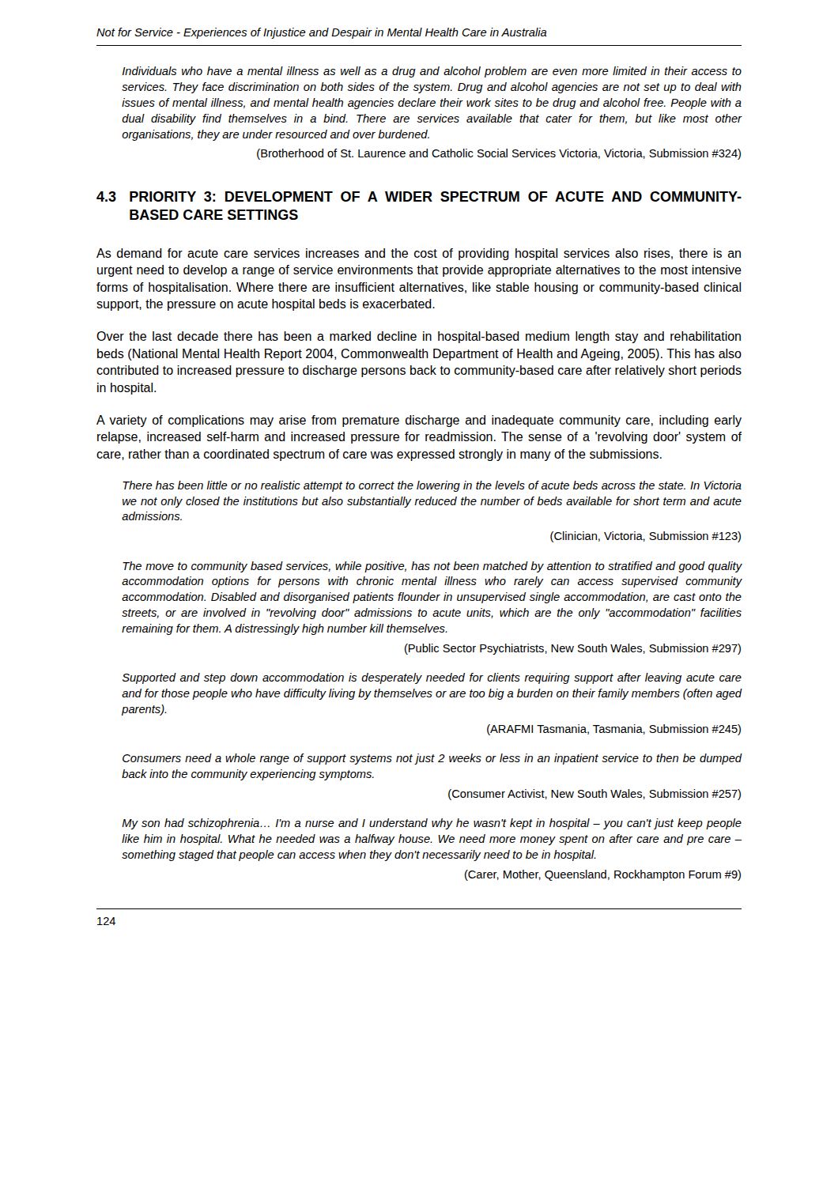Not for Service - Experiences of Injustice and Despair in Mental Health Care in Australia
Individuals who have a mental illness as well as a drug and alcohol problem are even more limited in their access to services. They face discrimination on both sides of the system. Drug and alcohol agencies are not set up to deal with issues of mental illness, and mental health agencies declare their work sites to be drug and alcohol free. People with a dual disability find themselves in a bind. There are services available that cater for them, but like most other organisations, they are under resourced and over burdened.
(Brotherhood of St. Laurence and Catholic Social Services Victoria, Victoria, Submission #324)
4.3 PRIORITY 3: DEVELOPMENT OF A WIDER SPECTRUM OF ACUTE AND COMMUNITY-BASED CARE SETTINGS
As demand for acute care services increases and the cost of providing hospital services also rises, there is an urgent need to develop a range of service environments that provide appropriate alternatives to the most intensive forms of hospitalisation. Where there are insufficient alternatives, like stable housing or community-based clinical support, the pressure on acute hospital beds is exacerbated.
Over the last decade there has been a marked decline in hospital-based medium length stay and rehabilitation beds (National Mental Health Report 2004, Commonwealth Department of Health and Ageing, 2005). This has also contributed to increased pressure to discharge persons back to community-based care after relatively short periods in hospital.
A variety of complications may arise from premature discharge and inadequate community care, including early relapse, increased self-harm and increased pressure for readmission. The sense of a 'revolving door' system of care, rather than a coordinated spectrum of care was expressed strongly in many of the submissions.
There has been little or no realistic attempt to correct the lowering in the levels of acute beds across the state. In Victoria we not only closed the institutions but also substantially reduced the number of beds available for short term and acute admissions.
(Clinician, Victoria, Submission #123)
The move to community based services, while positive, has not been matched by attention to stratified and good quality accommodation options for persons with chronic mental illness who rarely can access supervised community accommodation. Disabled and disorganised patients flounder in unsupervised single accommodation, are cast onto the streets, or are involved in "revolving door" admissions to acute units, which are the only "accommodation" facilities remaining for them. A distressingly high number kill themselves.
(Public Sector Psychiatrists, New South Wales, Submission #297)
Supported and step down accommodation is desperately needed for clients requiring support after leaving acute care and for those people who have difficulty living by themselves or are too big a burden on their family members (often aged parents).
(ARAFMI Tasmania, Tasmania, Submission #245)
Consumers need a whole range of support systems not just 2 weeks or less in an inpatient service to then be dumped back into the community experiencing symptoms.
(Consumer Activist, New South Wales, Submission #257)
My son had schizophrenia… I'm a nurse and I understand why he wasn't kept in hospital – you can't just keep people like him in hospital. What he needed was a halfway house. We need more money spent on after care and pre care – something staged that people can access when they don't necessarily need to be in hospital.
(Carer, Mother, Queensland, Rockhampton Forum #9)
124